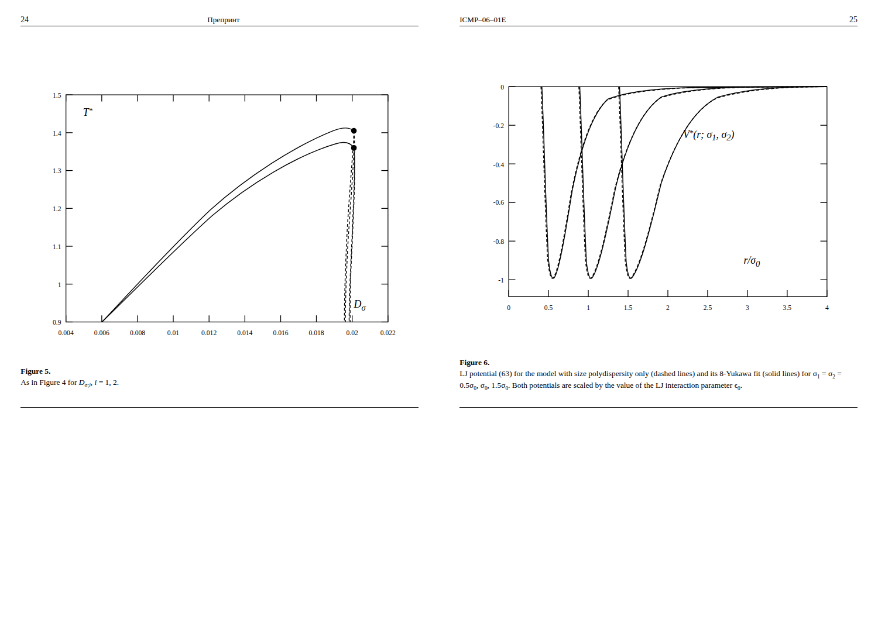24 Препринт
0.9 1 1.1 1.2 1.3 1.4 1.5 0.004 0.006 0.008 0.01 0.012 0.014 0.016 0.018 0.02 0.022 T* Dσ
Figure 5. As in Figure 4 for Dσ;i, i = 1, 2.
ICMP–06–01E 25
0 -0.2 -0.4 -0.6 -0.8 -1 0 0.5 1 1.5 2 2.5 3 3.5 4 V*(r; σ1, σ2) r/σ0
Figure 6. LJ potential (63) for the model with size polydispersity only (dashed lines) and its 8-Yukawa fit (solid lines) for σ1 = σ2 = 0.5σ0, σ0, 1.5σ0. Both potentials are scaled by the value of the LJ interaction parameter ϵ0.